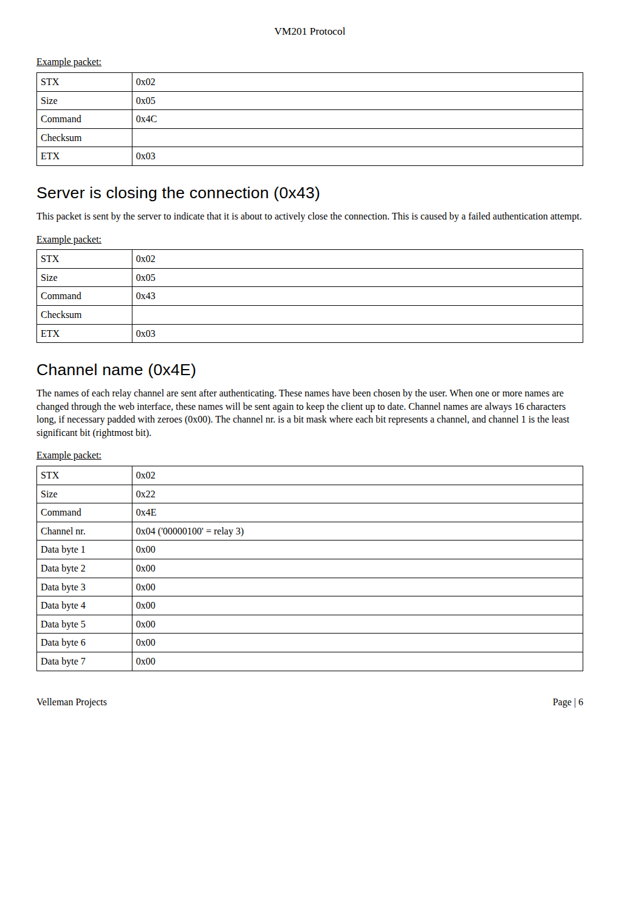VM201 Protocol
Example packet:
| STX | 0x02 |
| Size | 0x05 |
| Command | 0x4C |
| Checksum | |
| ETX | 0x03 |
Server is closing the connection (0x43)
This packet is sent by the server to indicate that it is about to actively close the connection. This is caused by a failed authentication attempt.
Example packet:
| STX | 0x02 |
| Size | 0x05 |
| Command | 0x43 |
| Checksum | |
| ETX | 0x03 |
Channel name (0x4E)
The names of each relay channel are sent after authenticating. These names have been chosen by the user. When one or more names are changed through the web interface, these names will be sent again to keep the client up to date. Channel names are always 16 characters long, if necessary padded with zeroes (0x00). The channel nr. is a bit mask where each bit represents a channel, and channel 1 is the least significant bit (rightmost bit).
Example packet:
| STX | 0x02 |
| Size | 0x22 |
| Command | 0x4E |
| Channel nr. | 0x04 ('00000100' = relay 3) |
| Data byte 1 | 0x00 |
| Data byte 2 | 0x00 |
| Data byte 3 | 0x00 |
| Data byte 4 | 0x00 |
| Data byte 5 | 0x00 |
| Data byte 6 | 0x00 |
| Data byte 7 | 0x00 |
Velleman Projects Page | 6